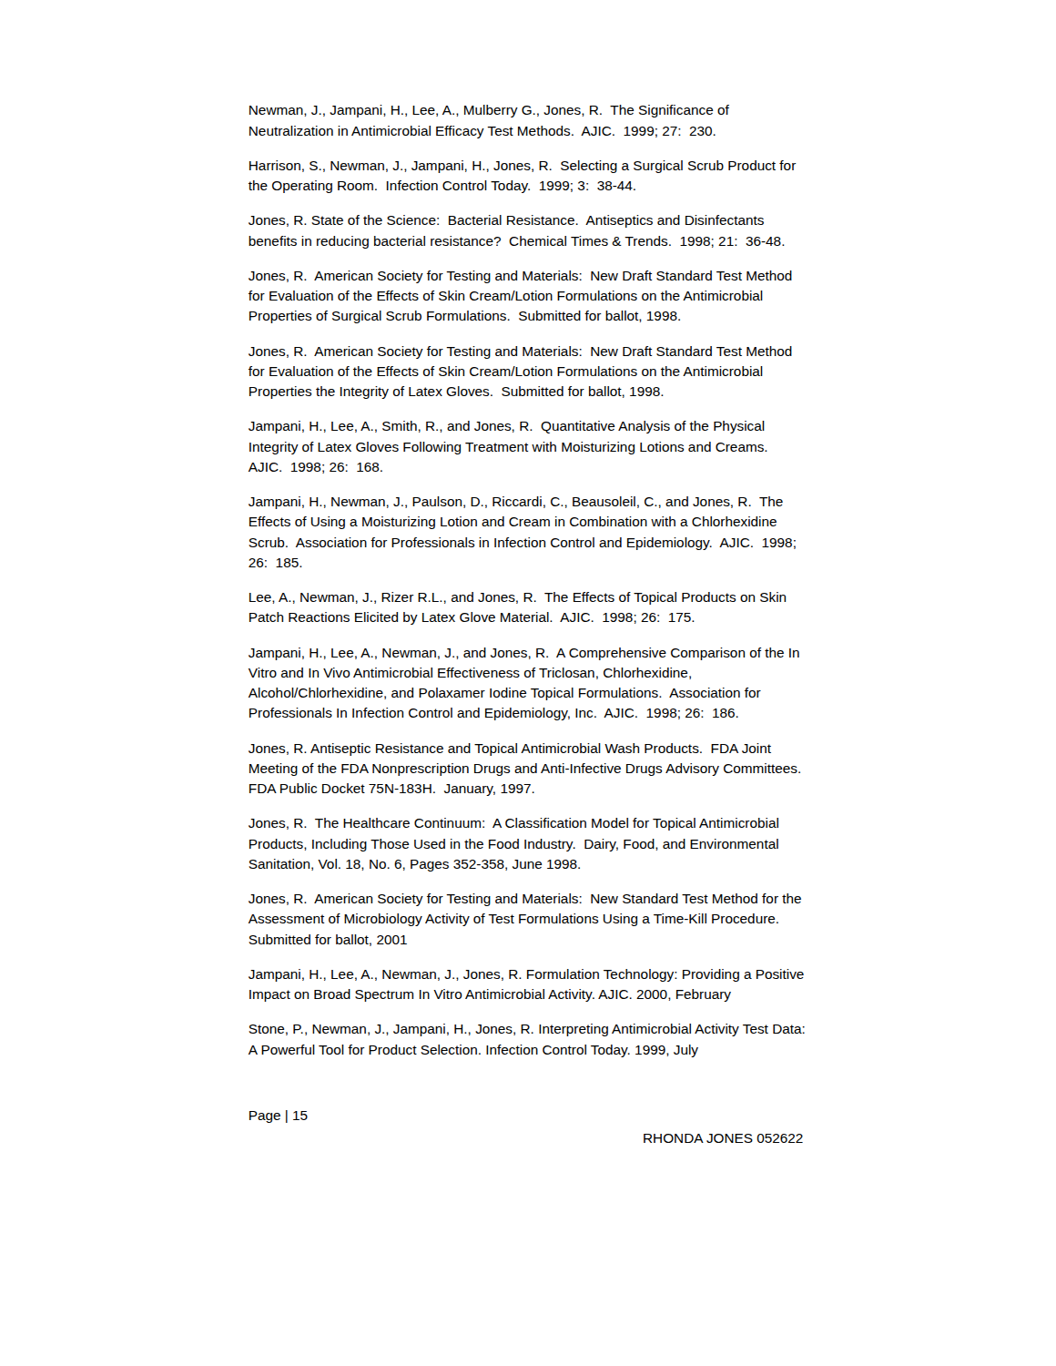Newman, J., Jampani, H., Lee, A., Mulberry G., Jones, R. The Significance of Neutralization in Antimicrobial Efficacy Test Methods. AJIC. 1999; 27: 230.
Harrison, S., Newman, J., Jampani, H., Jones, R. Selecting a Surgical Scrub Product for the Operating Room. Infection Control Today. 1999; 3: 38-44.
Jones, R. State of the Science: Bacterial Resistance. Antiseptics and Disinfectants benefits in reducing bacterial resistance? Chemical Times & Trends. 1998; 21: 36-48.
Jones, R. American Society for Testing and Materials: New Draft Standard Test Method for Evaluation of the Effects of Skin Cream/Lotion Formulations on the Antimicrobial Properties of Surgical Scrub Formulations. Submitted for ballot, 1998.
Jones, R. American Society for Testing and Materials: New Draft Standard Test Method for Evaluation of the Effects of Skin Cream/Lotion Formulations on the Antimicrobial Properties the Integrity of Latex Gloves. Submitted for ballot, 1998.
Jampani, H., Lee, A., Smith, R., and Jones, R. Quantitative Analysis of the Physical Integrity of Latex Gloves Following Treatment with Moisturizing Lotions and Creams. AJIC. 1998; 26: 168.
Jampani, H., Newman, J., Paulson, D., Riccardi, C., Beausoleil, C., and Jones, R. The Effects of Using a Moisturizing Lotion and Cream in Combination with a Chlorhexidine Scrub. Association for Professionals in Infection Control and Epidemiology. AJIC. 1998; 26: 185.
Lee, A., Newman, J., Rizer R.L., and Jones, R. The Effects of Topical Products on Skin Patch Reactions Elicited by Latex Glove Material. AJIC. 1998; 26: 175.
Jampani, H., Lee, A., Newman, J., and Jones, R. A Comprehensive Comparison of the In Vitro and In Vivo Antimicrobial Effectiveness of Triclosan, Chlorhexidine, Alcohol/Chlorhexidine, and Polaxamer Iodine Topical Formulations. Association for Professionals In Infection Control and Epidemiology, Inc. AJIC. 1998; 26: 186.
Jones, R. Antiseptic Resistance and Topical Antimicrobial Wash Products. FDA Joint Meeting of the FDA Nonprescription Drugs and Anti-Infective Drugs Advisory Committees. FDA Public Docket 75N-183H. January, 1997.
Jones, R. The Healthcare Continuum: A Classification Model for Topical Antimicrobial Products, Including Those Used in the Food Industry. Dairy, Food, and Environmental Sanitation, Vol. 18, No. 6, Pages 352-358, June 1998.
Jones, R. American Society for Testing and Materials: New Standard Test Method for the Assessment of Microbiology Activity of Test Formulations Using a Time-Kill Procedure. Submitted for ballot, 2001
Jampani, H., Lee, A., Newman, J., Jones, R. Formulation Technology: Providing a Positive Impact on Broad Spectrum In Vitro Antimicrobial Activity. AJIC. 2000, February
Stone, P., Newman, J., Jampani, H., Jones, R. Interpreting Antimicrobial Activity Test Data: A Powerful Tool for Product Selection. Infection Control Today. 1999, July
Page | 15
RHONDA JONES 052622